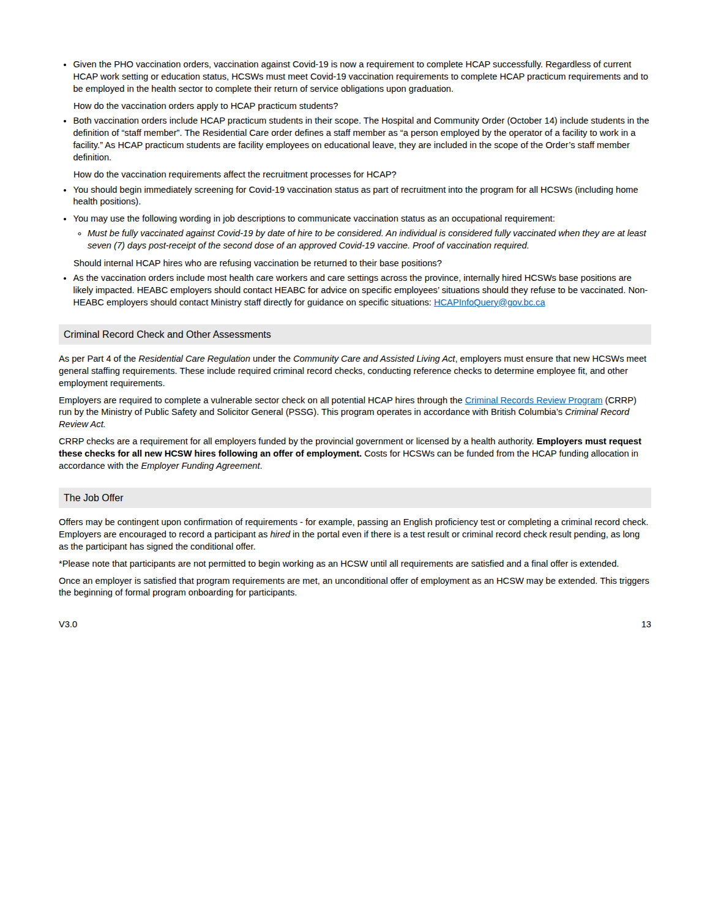Given the PHO vaccination orders, vaccination against Covid-19 is now a requirement to complete HCAP successfully. Regardless of current HCAP work setting or education status, HCSWs must meet Covid-19 vaccination requirements to complete HCAP practicum requirements and to be employed in the health sector to complete their return of service obligations upon graduation.
How do the vaccination orders apply to HCAP practicum students?
Both vaccination orders include HCAP practicum students in their scope. The Hospital and Community Order (October 14) include students in the definition of “staff member”. The Residential Care order defines a staff member as “a person employed by the operator of a facility to work in a facility.” As HCAP practicum students are facility employees on educational leave, they are included in the scope of the Order’s staff member definition.
How do the vaccination requirements affect the recruitment processes for HCAP?
You should begin immediately screening for Covid-19 vaccination status as part of recruitment into the program for all HCSWs (including home health positions).
You may use the following wording in job descriptions to communicate vaccination status as an occupational requirement:
Must be fully vaccinated against Covid-19 by date of hire to be considered. An individual is considered fully vaccinated when they are at least seven (7) days post-receipt of the second dose of an approved Covid-19 vaccine. Proof of vaccination required.
Should internal HCAP hires who are refusing vaccination be returned to their base positions?
As the vaccination orders include most health care workers and care settings across the province, internally hired HCSWs base positions are likely impacted. HEABC employers should contact HEABC for advice on specific employees’ situations should they refuse to be vaccinated. Non-HEABC employers should contact Ministry staff directly for guidance on specific situations: HCAPInfoQuery@gov.bc.ca
Criminal Record Check and Other Assessments
As per Part 4 of the Residential Care Regulation under the Community Care and Assisted Living Act, employers must ensure that new HCSWs meet general staffing requirements. These include required criminal record checks, conducting reference checks to determine employee fit, and other employment requirements.
Employers are required to complete a vulnerable sector check on all potential HCAP hires through the Criminal Records Review Program (CRRP) run by the Ministry of Public Safety and Solicitor General (PSSG). This program operates in accordance with British Columbia’s Criminal Record Review Act.
CRRP checks are a requirement for all employers funded by the provincial government or licensed by a health authority. Employers must request these checks for all new HCSW hires following an offer of employment. Costs for HCSWs can be funded from the HCAP funding allocation in accordance with the Employer Funding Agreement.
The Job Offer
Offers may be contingent upon confirmation of requirements - for example, passing an English proficiency test or completing a criminal record check. Employers are encouraged to record a participant as hired in the portal even if there is a test result or criminal record check result pending, as long as the participant has signed the conditional offer.
*Please note that participants are not permitted to begin working as an HCSW until all requirements are satisfied and a final offer is extended.
Once an employer is satisfied that program requirements are met, an unconditional offer of employment as an HCSW may be extended. This triggers the beginning of formal program onboarding for participants.
V3.0 13